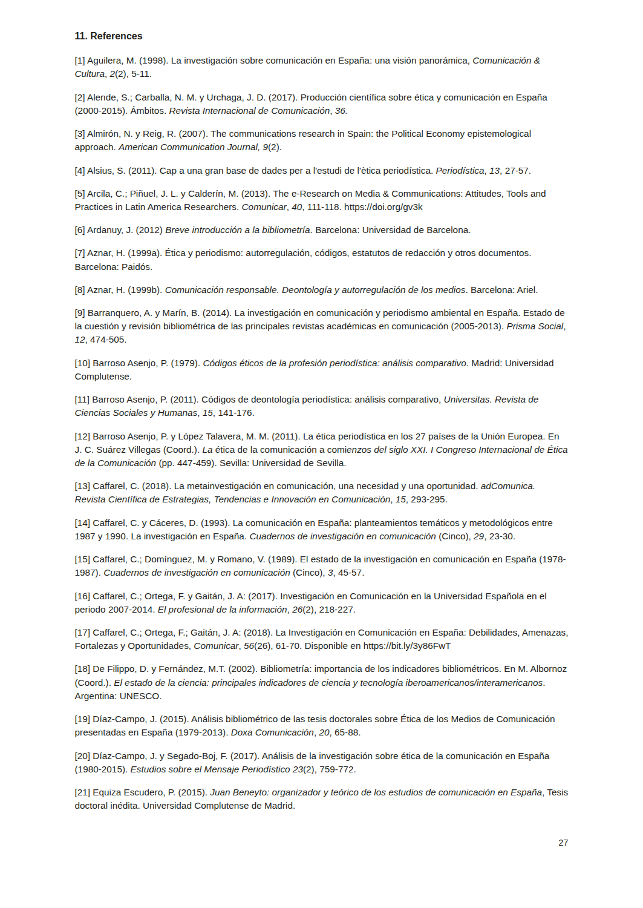11. References
[1] Aguilera, M. (1998). La investigación sobre comunicación en España: una visión panorámica, Comunicación & Cultura, 2(2), 5-11.
[2] Alende, S.; Carballa, N. M. y Urchaga, J. D. (2017). Producción científica sobre ética y comunicación en España (2000-2015). Ámbitos. Revista Internacional de Comunicación, 36.
[3] Almirón, N. y Reig, R. (2007). The communications research in Spain: the Political Economy epistemological approach. American Communication Journal, 9(2).
[4] Alsius, S. (2011). Cap a una gran base de dades per a l'estudi de l'ètica periodística. Periodística, 13, 27-57.
[5] Arcila, C.; Piñuel, J. L. y Calderín, M. (2013). The e-Research on Media & Communications: Attitudes, Tools and Practices in Latin America Researchers. Comunicar, 40, 111-118. https://doi.org/gv3k
[6] Ardanuy, J. (2012) Breve introducción a la bibliometría. Barcelona: Universidad de Barcelona.
[7] Aznar, H. (1999a). Ética y periodismo: autorregulación, códigos, estatutos de redacción y otros documentos. Barcelona: Paidós.
[8] Aznar, H. (1999b). Comunicación responsable. Deontología y autorregulación de los medios. Barcelona: Ariel.
[9] Barranquero, A. y Marín, B. (2014). La investigación en comunicación y periodismo ambiental en España. Estado de la cuestión y revisión bibliométrica de las principales revistas académicas en comunicación (2005-2013). Prisma Social, 12, 474-505.
[10] Barroso Asenjo, P. (1979). Códigos éticos de la profesión periodística: análisis comparativo. Madrid: Universidad Complutense.
[11] Barroso Asenjo, P. (2011). Códigos de deontología periodística: análisis comparativo, Universitas. Revista de Ciencias Sociales y Humanas, 15, 141-176.
[12] Barroso Asenjo, P. y López Talavera, M. M. (2011). La ética periodística en los 27 países de la Unión Europea. En J. C. Suárez Villegas (Coord.). La ética de la comunicación a comienzos del siglo XXI. I Congreso Internacional de Ética de la Comunicación (pp. 447-459). Sevilla: Universidad de Sevilla.
[13] Caffarel, C. (2018). La metainvestigación en comunicación, una necesidad y una oportunidad. adComunica. Revista Científica de Estrategias, Tendencias e Innovación en Comunicación, 15, 293-295.
[14] Caffarel, C. y Cáceres, D. (1993). La comunicación en España: planteamientos temáticos y metodológicos entre 1987 y 1990. La investigación en España. Cuadernos de investigación en comunicación (Cinco), 29, 23-30.
[15] Caffarel, C.; Domínguez, M. y Romano, V. (1989). El estado de la investigación en comunicación en España (1978-1987). Cuadernos de investigación en comunicación (Cinco), 3, 45-57.
[16] Caffarel, C.; Ortega, F. y Gaitán, J. A: (2017). Investigación en Comunicación en la Universidad Española en el periodo 2007-2014. El profesional de la información, 26(2), 218-227.
[17] Caffarel, C.; Ortega, F.; Gaitán, J. A: (2018). La Investigación en Comunicación en España: Debilidades, Amenazas, Fortalezas y Oportunidades, Comunicar, 56(26), 61-70. Disponible en https://bit.ly/3y86FwT
[18] De Filippo, D. y Fernández, M.T. (2002). Bibliometría: importancia de los indicadores bibliométricos. En M. Albornoz (Coord.). El estado de la ciencia: principales indicadores de ciencia y tecnología iberoamericanos/interamericanos. Argentina: UNESCO.
[19] Díaz-Campo, J. (2015). Análisis bibliométrico de las tesis doctorales sobre Ética de los Medios de Comunicación presentadas en España (1979-2013). Doxa Comunicación, 20, 65-88.
[20] Díaz-Campo, J. y Segado-Boj, F. (2017). Análisis de la investigación sobre ética de la comunicación en España (1980-2015). Estudios sobre el Mensaje Periodístico 23(2), 759-772.
[21] Equiza Escudero, P. (2015). Juan Beneyto: organizador y teórico de los estudios de comunicación en España, Tesis doctoral inédita. Universidad Complutense de Madrid.
27